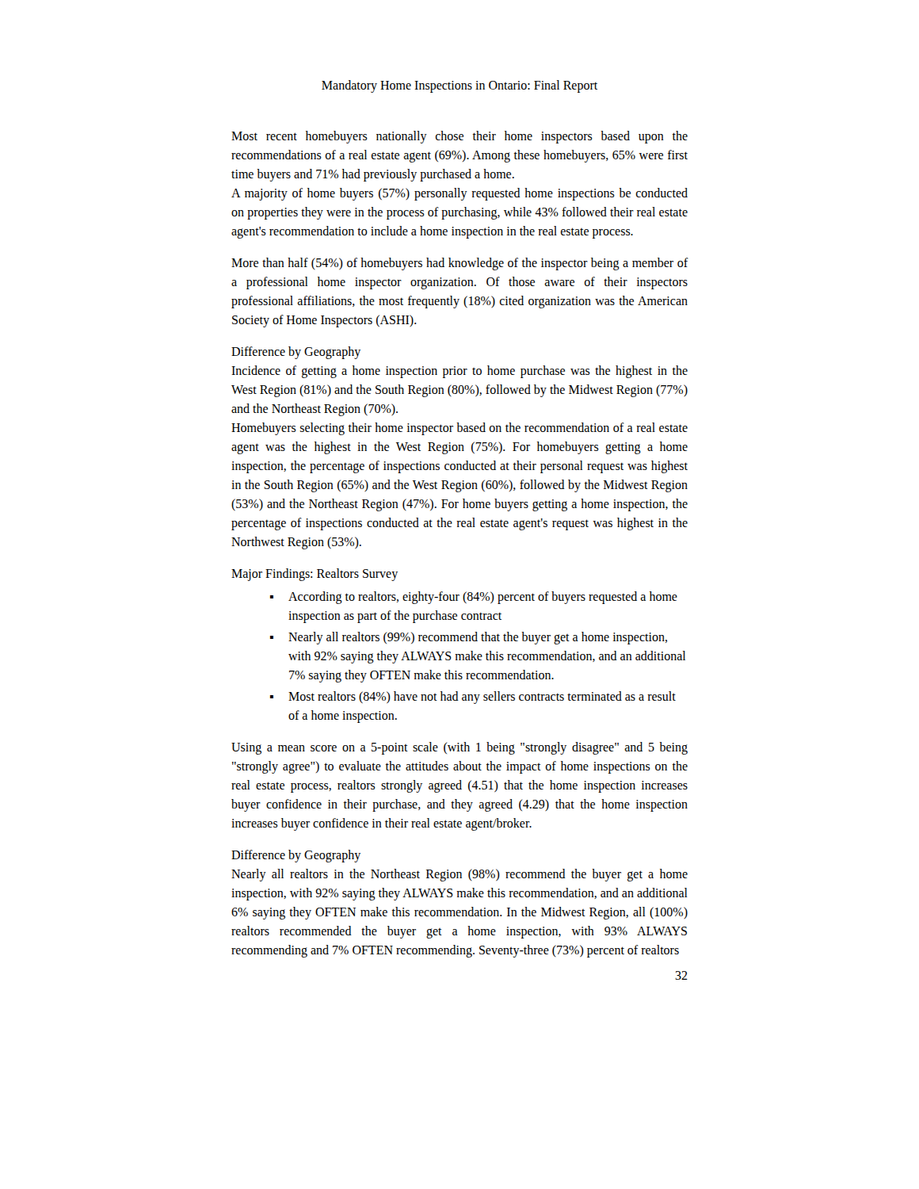Mandatory Home Inspections in Ontario: Final Report
Most recent homebuyers nationally chose their home inspectors based upon the recommendations of a real estate agent (69%). Among these homebuyers, 65% were first time buyers and 71% had previously purchased a home.
A majority of home buyers (57%) personally requested home inspections be conducted on properties they were in the process of purchasing, while 43% followed their real estate agent's recommendation to include a home inspection in the real estate process.
More than half (54%) of homebuyers had knowledge of the inspector being a member of a professional home inspector organization. Of those aware of their inspectors professional affiliations, the most frequently (18%) cited organization was the American Society of Home Inspectors (ASHI).
Difference by Geography
Incidence of getting a home inspection prior to home purchase was the highest in the West Region (81%) and the South Region (80%), followed by the Midwest Region (77%) and the Northeast Region (70%).
Homebuyers selecting their home inspector based on the recommendation of a real estate agent was the highest in the West Region (75%). For homebuyers getting a home inspection, the percentage of inspections conducted at their personal request was highest in the South Region (65%) and the West Region (60%), followed by the Midwest Region (53%) and the Northeast Region (47%). For home buyers getting a home inspection, the percentage of inspections conducted at the real estate agent's request was highest in the Northwest Region (53%).
Major Findings: Realtors Survey
According to realtors, eighty-four (84%) percent of buyers requested a home inspection as part of the purchase contract
Nearly all realtors (99%) recommend that the buyer get a home inspection, with 92% saying they ALWAYS make this recommendation, and an additional 7% saying they OFTEN make this recommendation.
Most realtors (84%) have not had any sellers contracts terminated as a result of a home inspection.
Using a mean score on a 5-point scale (with 1 being "strongly disagree" and 5 being "strongly agree") to evaluate the attitudes about the impact of home inspections on the real estate process, realtors strongly agreed (4.51) that the home inspection increases buyer confidence in their purchase, and they agreed (4.29) that the home inspection increases buyer confidence in their real estate agent/broker.
Difference by Geography
Nearly all realtors in the Northeast Region (98%) recommend the buyer get a home inspection, with 92% saying they ALWAYS make this recommendation, and an additional 6% saying they OFTEN make this recommendation. In the Midwest Region, all (100%) realtors recommended the buyer get a home inspection, with 93% ALWAYS recommending and 7% OFTEN recommending. Seventy-three (73%) percent of realtors
32